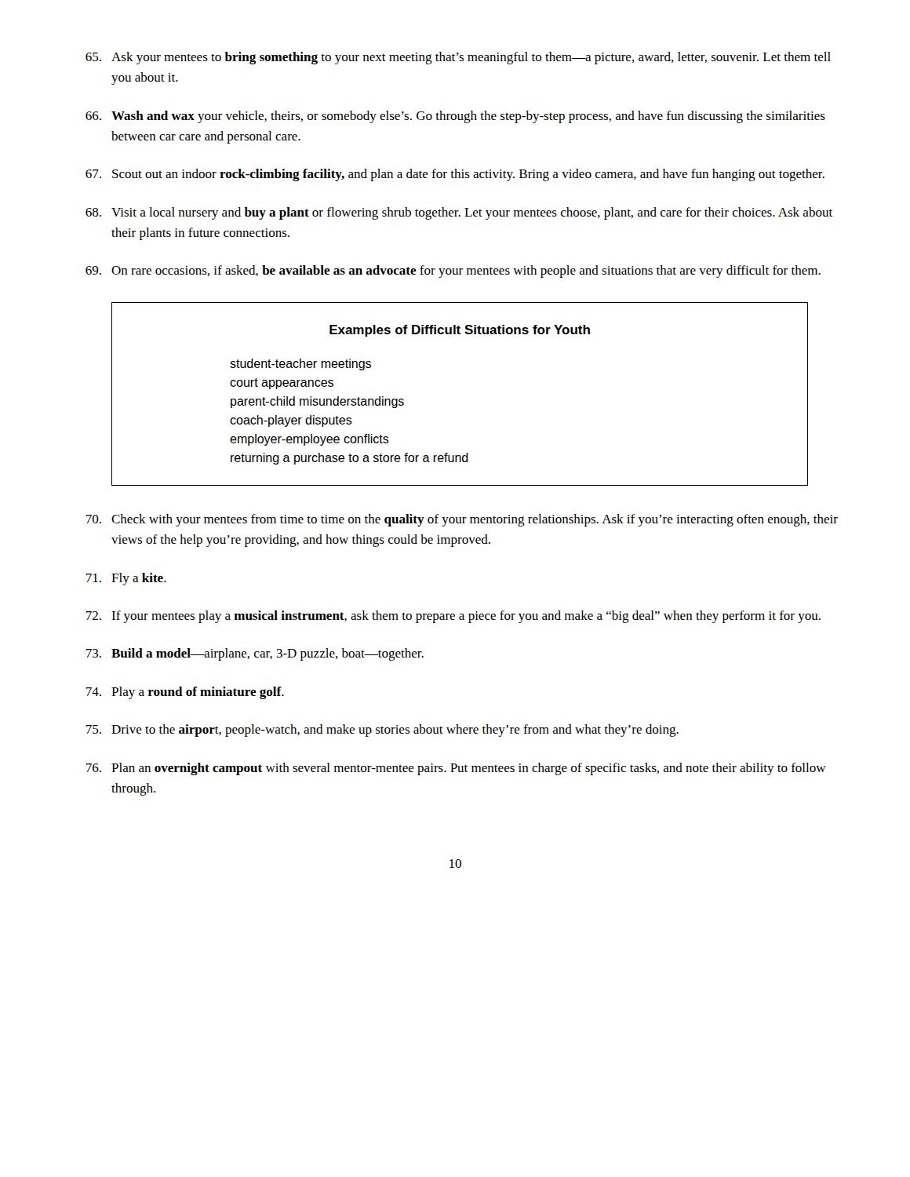65. Ask your mentees to bring something to your next meeting that’s meaningful to them—a picture, award, letter, souvenir. Let them tell you about it.
66. Wash and wax your vehicle, theirs, or somebody else’s. Go through the step-by-step process, and have fun discussing the similarities between car care and personal care.
67. Scout out an indoor rock-climbing facility, and plan a date for this activity. Bring a video camera, and have fun hanging out together.
68. Visit a local nursery and buy a plant or flowering shrub together. Let your mentees choose, plant, and care for their choices. Ask about their plants in future connections.
69. On rare occasions, if asked, be available as an advocate for your mentees with people and situations that are very difficult for them.
Examples of Difficult Situations for Youth
student-teacher meetings
court appearances
parent-child misunderstandings
coach-player disputes
employer-employee conflicts
returning a purchase to a store for a refund
70. Check with your mentees from time to time on the quality of your mentoring relationships. Ask if you’re interacting often enough, their views of the help you’re providing, and how things could be improved.
71. Fly a kite.
72. If your mentees play a musical instrument, ask them to prepare a piece for you and make a “big deal” when they perform it for you.
73. Build a model—airplane, car, 3-D puzzle, boat—together.
74. Play a round of miniature golf.
75. Drive to the airport, people-watch, and make up stories about where they’re from and what they’re doing.
76. Plan an overnight campout with several mentor-mentee pairs. Put mentees in charge of specific tasks, and note their ability to follow through.
10